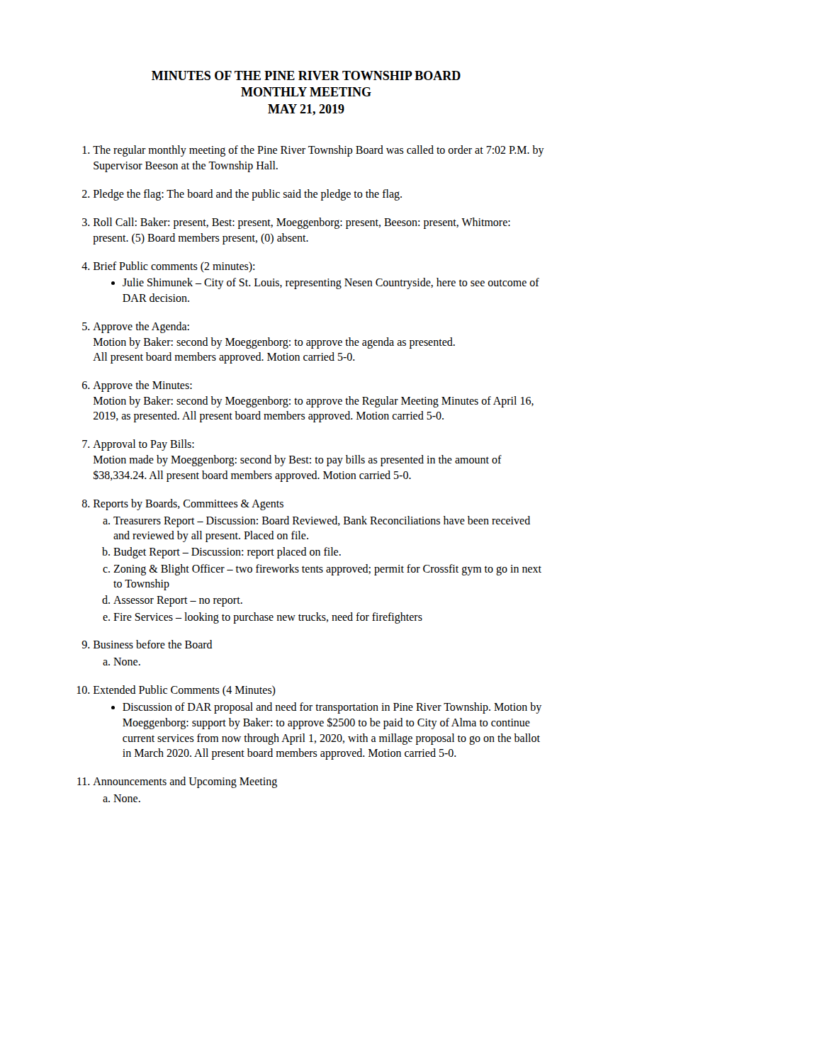MINUTES OF THE PINE RIVER TOWNSHIP BOARD MONTHLY MEETING MAY 21, 2019
The regular monthly meeting of the Pine River Township Board was called to order at 7:02 P.M. by Supervisor Beeson at the Township Hall.
Pledge the flag: The board and the public said the pledge to the flag.
Roll Call: Baker: present, Best: present, Moeggenborg: present, Beeson: present, Whitmore: present. (5) Board members present, (0) absent.
Brief Public comments (2 minutes):
Julie Shimunek – City of St. Louis, representing Nesen Countryside, here to see outcome of DAR decision.
Approve the Agenda:
Motion by Baker: second by Moeggenborg: to approve the agenda as presented.
All present board members approved. Motion carried 5-0.
Approve the Minutes:
Motion by Baker: second by Moeggenborg: to approve the Regular Meeting Minutes of April 16, 2019, as presented. All present board members approved. Motion carried 5-0.
Approval to Pay Bills:
Motion made by Moeggenborg: second by Best: to pay bills as presented in the amount of $38,334.24. All present board members approved. Motion carried 5-0.
Reports by Boards, Committees & Agents
Treasurers Report – Discussion: Board Reviewed, Bank Reconciliations have been received and reviewed by all present. Placed on file.
Budget Report – Discussion: report placed on file.
Zoning & Blight Officer – two fireworks tents approved; permit for Crossfit gym to go in next to Township
Assessor Report – no report.
Fire Services – looking to purchase new trucks, need for firefighters
Business before the Board
None.
Extended Public Comments (4 Minutes)
Discussion of DAR proposal and need for transportation in Pine River Township. Motion by Moeggenborg: support by Baker: to approve $2500 to be paid to City of Alma to continue current services from now through April 1, 2020, with a millage proposal to go on the ballot in March 2020. All present board members approved. Motion carried 5-0.
Announcements and Upcoming Meeting
None.